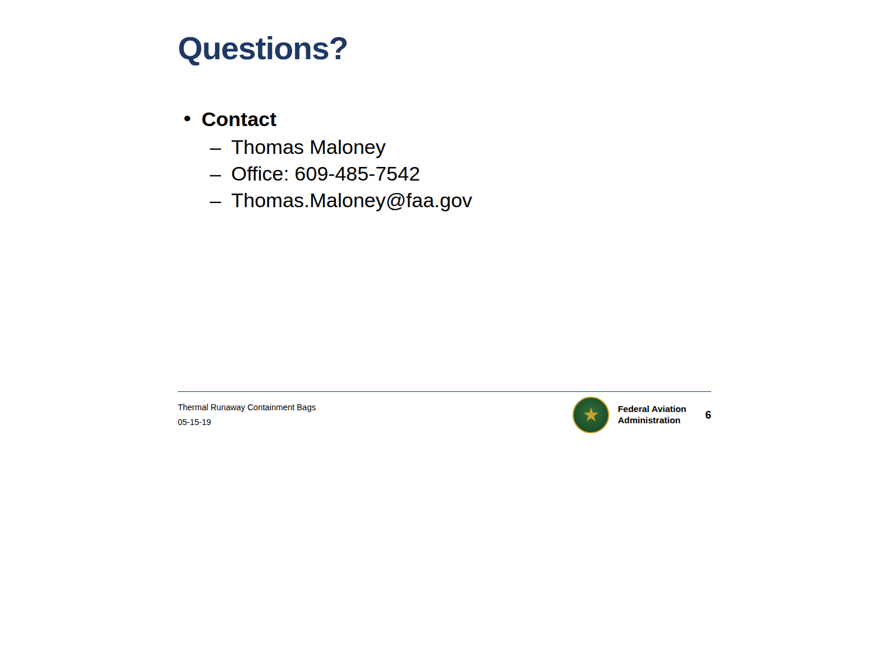Questions?
Contact
Thomas Maloney
Office: 609-485-7542
Thomas.Maloney@faa.gov
Thermal Runaway Containment Bags
05-15-19
Federal Aviation
Administration
6